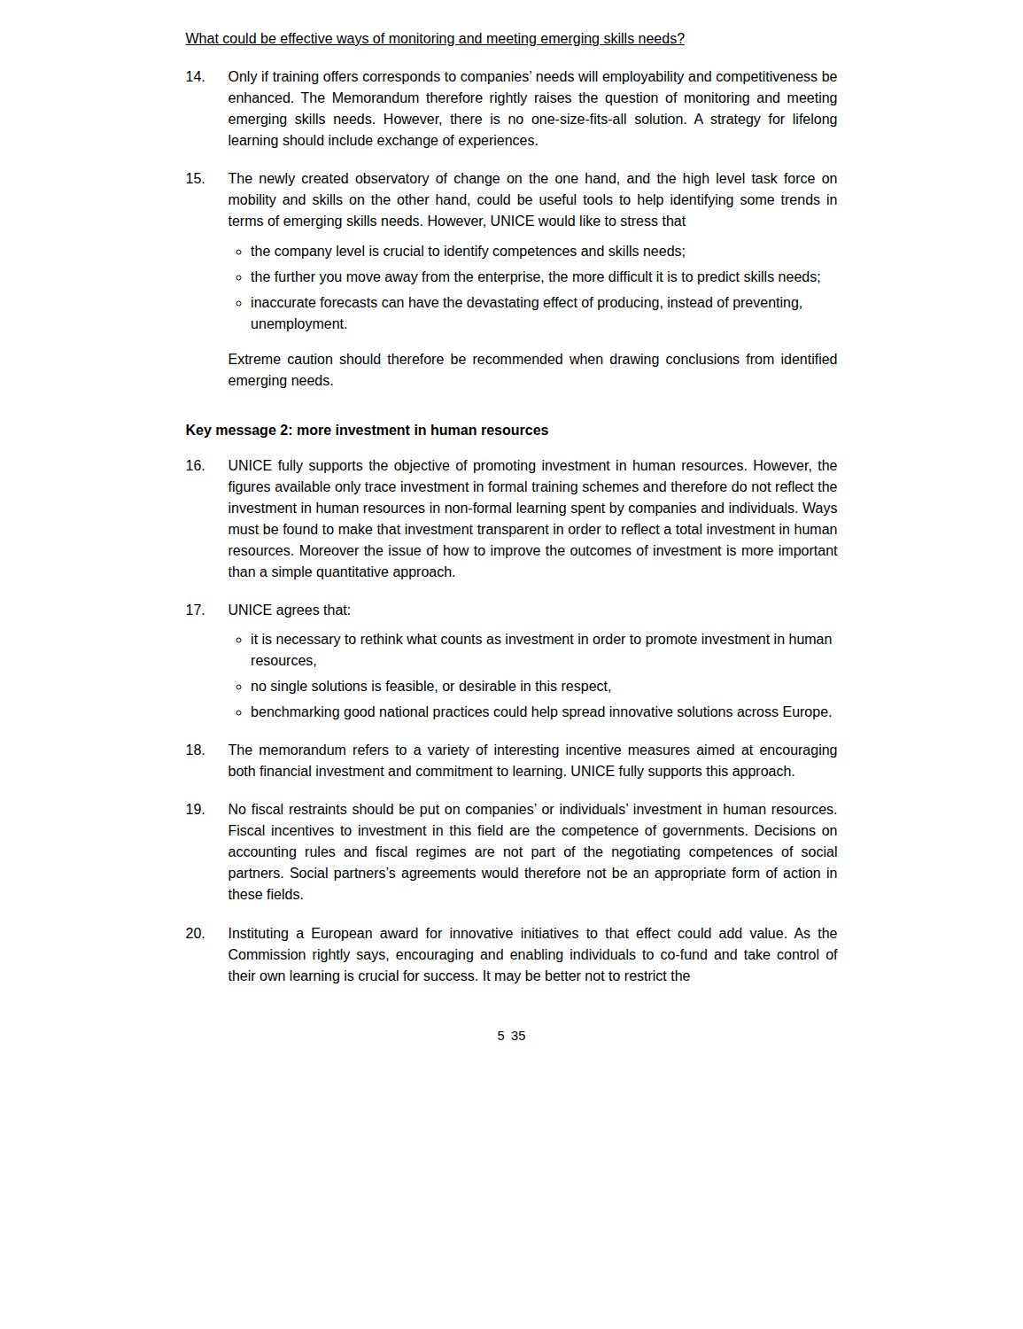What could be effective ways of monitoring and meeting emerging skills needs?
14. Only if training offers corresponds to companies’ needs will employability and competitiveness be enhanced. The Memorandum therefore rightly raises the question of monitoring and meeting emerging skills needs. However, there is no one-size-fits-all solution. A strategy for lifelong learning should include exchange of experiences.
15. The newly created observatory of change on the one hand, and the high level task force on mobility and skills on the other hand, could be useful tools to help identifying some trends in terms of emerging skills needs. However, UNICE would like to stress that
the company level is crucial to identify competences and skills needs;
the further you move away from the enterprise, the more difficult it is to predict skills needs;
inaccurate forecasts can have the devastating effect of producing, instead of preventing, unemployment.
Extreme caution should therefore be recommended when drawing conclusions from identified emerging needs.
Key message 2: more investment in human resources
16. UNICE fully supports the objective of promoting investment in human resources. However, the figures available only trace investment in formal training schemes and therefore do not reflect the investment in human resources in non-formal learning spent by companies and individuals. Ways must be found to make that investment transparent in order to reflect a total investment in human resources. Moreover the issue of how to improve the outcomes of investment is more important than a simple quantitative approach.
17. UNICE agrees that:
it is necessary to rethink what counts as investment in order to promote investment in human resources,
no single solutions is feasible, or desirable in this respect,
benchmarking good national practices could help spread innovative solutions across Europe.
18. The memorandum refers to a variety of interesting incentive measures aimed at encouraging both financial investment and commitment to learning. UNICE fully supports this approach.
19. No fiscal restraints should be put on companies’ or individuals’ investment in human resources. Fiscal incentives to investment in this field are the competence of governments. Decisions on accounting rules and fiscal regimes are not part of the negotiating competences of social partners. Social partners’s agreements would therefore not be an appropriate form of action in these fields.
20. Instituting a European award for innovative initiatives to that effect could add value. As the Commission rightly says, encouraging and enabling individuals to co-fund and take control of their own learning is crucial for success. It may be better not to restrict the
535